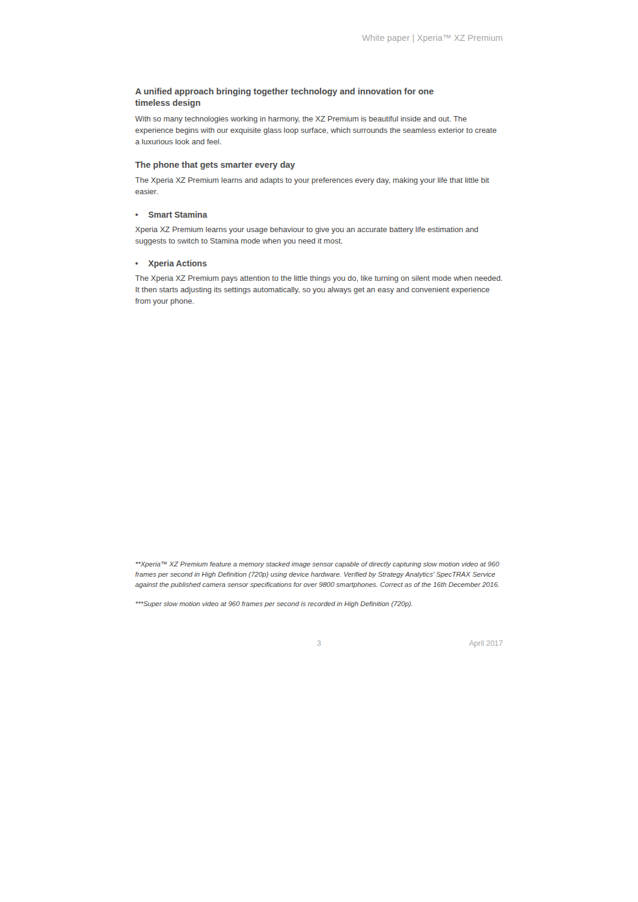White paper | Xperia™ XZ Premium
A unified approach bringing together technology and innovation for one
timeless design
With so many technologies working in harmony, the XZ Premium is beautiful inside and out. The experience begins with our exquisite glass loop surface, which surrounds the seamless exterior to create a luxurious look and feel.
The phone that gets smarter every day
The Xperia XZ Premium learns and adapts to your preferences every day, making your life that little bit easier.
•
Smart Stamina
Xperia XZ Premium learns your usage behaviour to give you an accurate battery life estimation and suggests to switch to Stamina mode when you need it most.
•
Xperia Actions
The Xperia XZ Premium pays attention to the little things you do, like turning on silent mode when needed. It then starts adjusting its settings automatically, so you always get an easy and convenient experience from your phone.
**Xperia™ XZ Premium feature a memory stacked image sensor capable of directly capturing slow motion video at 960 frames per second in High Definition (720p) using device hardware. Verified by Strategy Analytics' SpecTRAX Service against the published camera sensor specifications for over 9800 smartphones. Correct as of the 16th December 2016.
***Super slow motion video at 960 frames per second is recorded in High Definition (720p).
3 April 2017